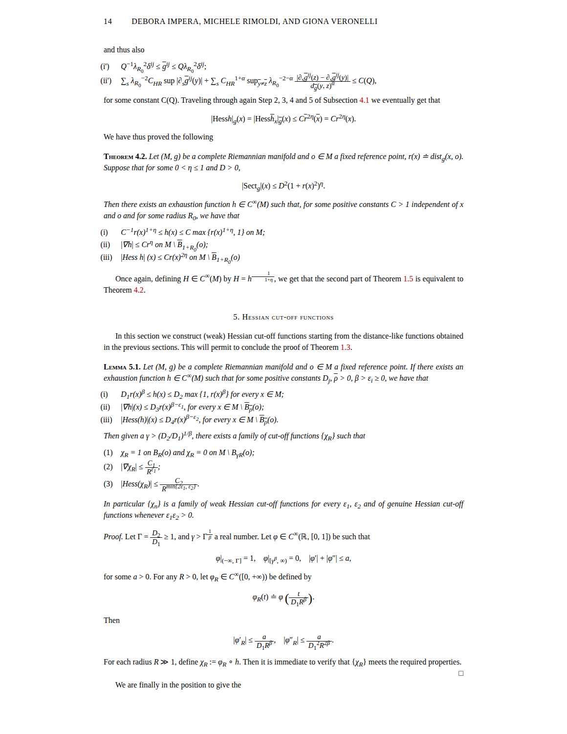14 DEBORA IMPERA, MICHELE RIMOLDI, AND GIONA VERONELLI
and thus also
Q−1λR02δij ≤ gij ≤ QλR02δij;
∑s λR0−2CHR sup |∂sgij(y)| + ∑s CHR1+α supy≠z λR0−2−α |∂sgij(z) − ∂sgij(y)|dg(y, z)α ≤ C(Q),
for some constant C(Q). Traveling through again Step 2, 3, 4 and 5 of Subsection 4.1 we eventually get that
|Hessh|g(x) = |Hesshx|g(x) ≤ Cr2η(x) = Cr2η(x).
We have thus proved the following
Theorem 4.2. Let (M, g) be a complete Riemannian manifold and o ∈ M a fixed reference point, r(x) ≐ distg(x, o). Suppose that for some 0 < η ≤ 1 and D > 0,
|Sectg|(x) ≤ D2(1 + r(x)2)η.
Then there exists an exhaustion function h ∈ C∞(M) such that, for some positive constants C > 1 independent of x and o and for some radius R0, we have that
C−1r(x)1+η ≤ h(x) ≤ C max {r(x)1+η, 1} on M;
|∇h| ≤ Crη on M \ B1+R0(o);
|Hess h| (x) ≤ Cr(x)2η on M \ B1+R0(o)
Once again, defining H ∈ C∞(M) by H = h11+η, we get that the second part of Theorem 1.5 is equivalent to Theorem 4.2.
5. Hessian cut-off functions
In this section we construct (weak) Hessian cut-off functions starting from the distance-like functions obtained in the previous sections. This will permit to conclude the proof of Theorem 1.3.
Lemma 5.1. Let (M, g) be a complete Riemannian manifold and o ∈ M a fixed reference point. If there exists an exhaustion function h ∈ C∞(M) such that for some positive constants Dj, ρ > 0, β > εi ≥ 0, we have that
D1r(x)β ≤ h(x) ≤ D2 max {1, r(x)β} for every x ∈ M;
|∇h|(x) ≤ D3r(x)β−ε1, for every x ∈ M \ Bρ(o);
|Hess(h)|(x) ≤ D4r(x)β−ε2, for every x ∈ M \ Bρ(o).
Then given a γ > (D2/D1)1/β, there exists a family of cut-off functions {χR} such that
χR = 1 on BR(o) and χR = 0 on M \ BγR(o);
|∇χR| ≤ C1 Rε1;
|Hess(χR)| ≤ C2 Rmin{2ε1, ε2}.
In particular {χn} is a family of weak Hessian cut-off functions for every ε1, ε2 and of genuine Hessian cut-off functions whenever ε1ε2 > 0.
Proof. Let Γ = D2 D1 ≥ 1, and γ > Γ1 β a real number. Let φ ∈ C∞(ℝ, [0, 1]) be such that
φ|(−∞, Γ] = 1, φ|[γβ, ∞) = 0, |φ′| + |φ″| ≤ a,
for some a > 0. For any R > 0, let φR ∈ C∞([0, +∞)) be defined by
φR(t) ≐ φ (tD1Rβ).
Then
|φ′R| ≤ aD1Rβ, |φ″R| ≤ aD12R2β.
For each radius R ≫ 1, define χR := φR ∘ h. Then it is immediate to verify that {χR} meets the required properties. □
We are finally in the position to give the